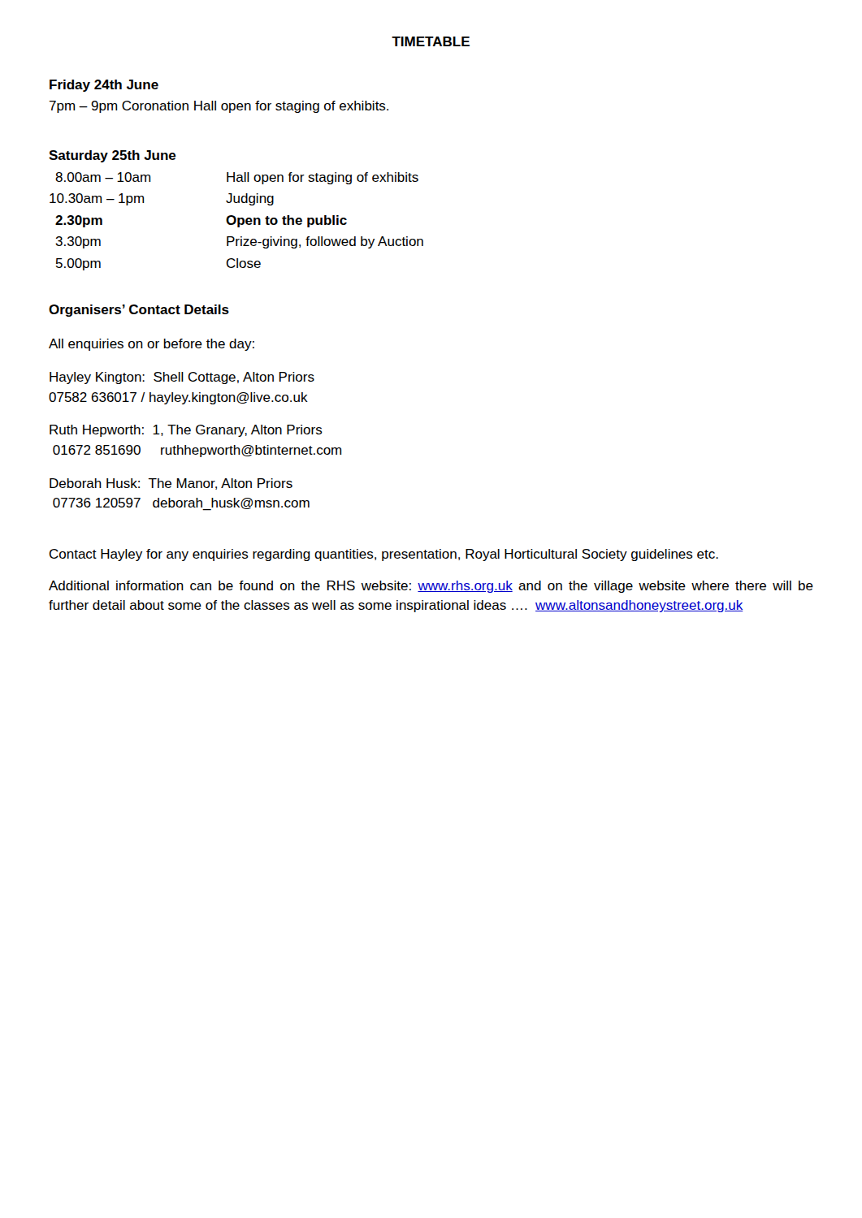TIMETABLE
Friday 24th June
7pm – 9pm Coronation Hall open for staging of exhibits.
Saturday 25th June
| 8.00am – 10am | Hall open for staging of exhibits |
| 10.30am – 1pm | Judging |
| 2.30pm | Open to the public |
| 3.30pm | Prize-giving, followed by Auction |
| 5.00pm | Close |
Organisers’ Contact Details
All enquiries on or before the day:
Hayley Kington: Shell Cottage, Alton Priors
07582 636017 / hayley.kington@live.co.uk
Ruth Hepworth: 1, The Granary, Alton Priors
01672 851690 ruthhepworth@btinternet.com
Deborah Husk: The Manor, Alton Priors
07736 120597 deborah_husk@msn.com
Contact Hayley for any enquiries regarding quantities, presentation, Royal Horticultural Society guidelines etc.
Additional information can be found on the RHS website: www.rhs.org.uk and on the village website where there will be further detail about some of the classes as well as some inspirational ideas …. www.altonsandhoneystreet.org.uk